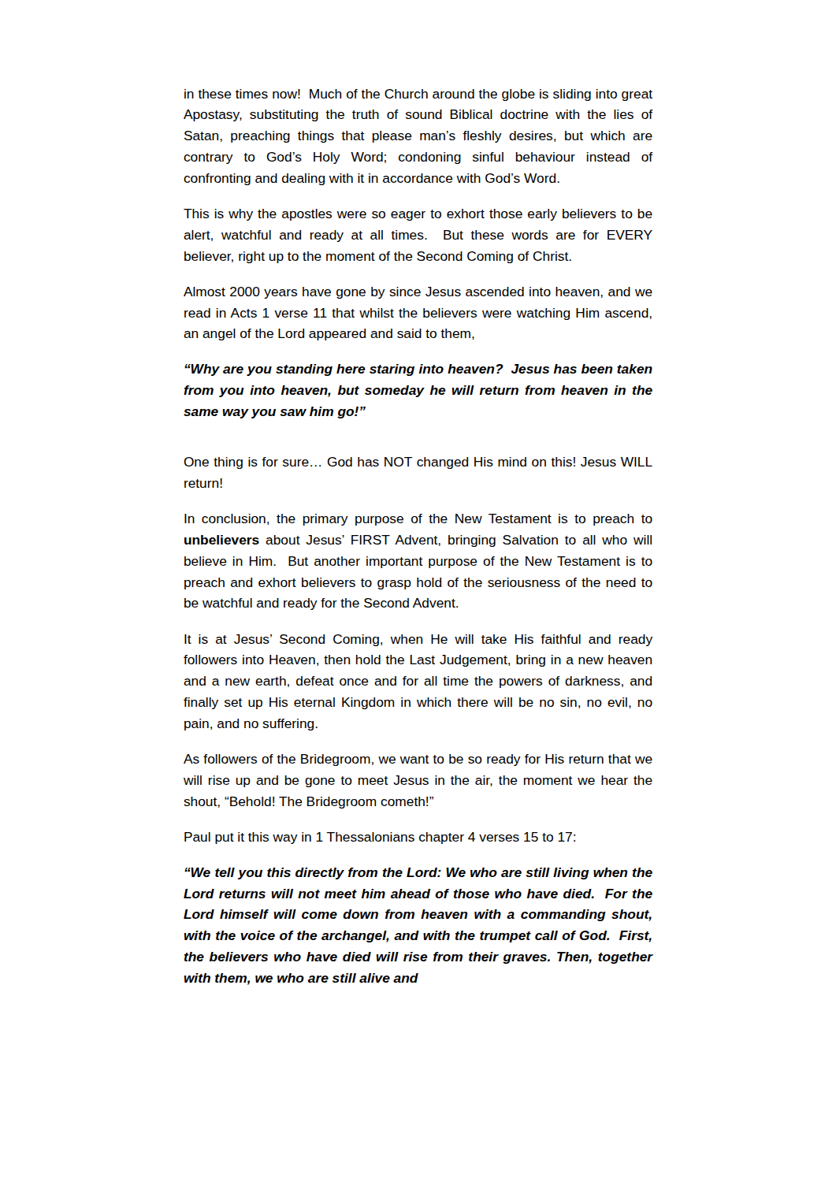in these times now! Much of the Church around the globe is sliding into great Apostasy, substituting the truth of sound Biblical doctrine with the lies of Satan, preaching things that please man’s fleshly desires, but which are contrary to God’s Holy Word; condoning sinful behaviour instead of confronting and dealing with it in accordance with God’s Word.
This is why the apostles were so eager to exhort those early believers to be alert, watchful and ready at all times. But these words are for EVERY believer, right up to the moment of the Second Coming of Christ.
Almost 2000 years have gone by since Jesus ascended into heaven, and we read in Acts 1 verse 11 that whilst the believers were watching Him ascend, an angel of the Lord appeared and said to them,
“Why are you standing here staring into heaven? Jesus has been taken from you into heaven, but someday he will return from heaven in the same way you saw him go!”
One thing is for sure… God has NOT changed His mind on this! Jesus WILL return!
In conclusion, the primary purpose of the New Testament is to preach to unbelievers about Jesus’ FIRST Advent, bringing Salvation to all who will believe in Him. But another important purpose of the New Testament is to preach and exhort believers to grasp hold of the seriousness of the need to be watchful and ready for the Second Advent.
It is at Jesus’ Second Coming, when He will take His faithful and ready followers into Heaven, then hold the Last Judgement, bring in a new heaven and a new earth, defeat once and for all time the powers of darkness, and finally set up His eternal Kingdom in which there will be no sin, no evil, no pain, and no suffering.
As followers of the Bridegroom, we want to be so ready for His return that we will rise up and be gone to meet Jesus in the air, the moment we hear the shout, “Behold! The Bridegroom cometh!”
Paul put it this way in 1 Thessalonians chapter 4 verses 15 to 17:
“We tell you this directly from the Lord: We who are still living when the Lord returns will not meet him ahead of those who have died. For the Lord himself will come down from heaven with a commanding shout, with the voice of the archangel, and with the trumpet call of God. First, the believers who have died will rise from their graves. Then, together with them, we who are still alive and